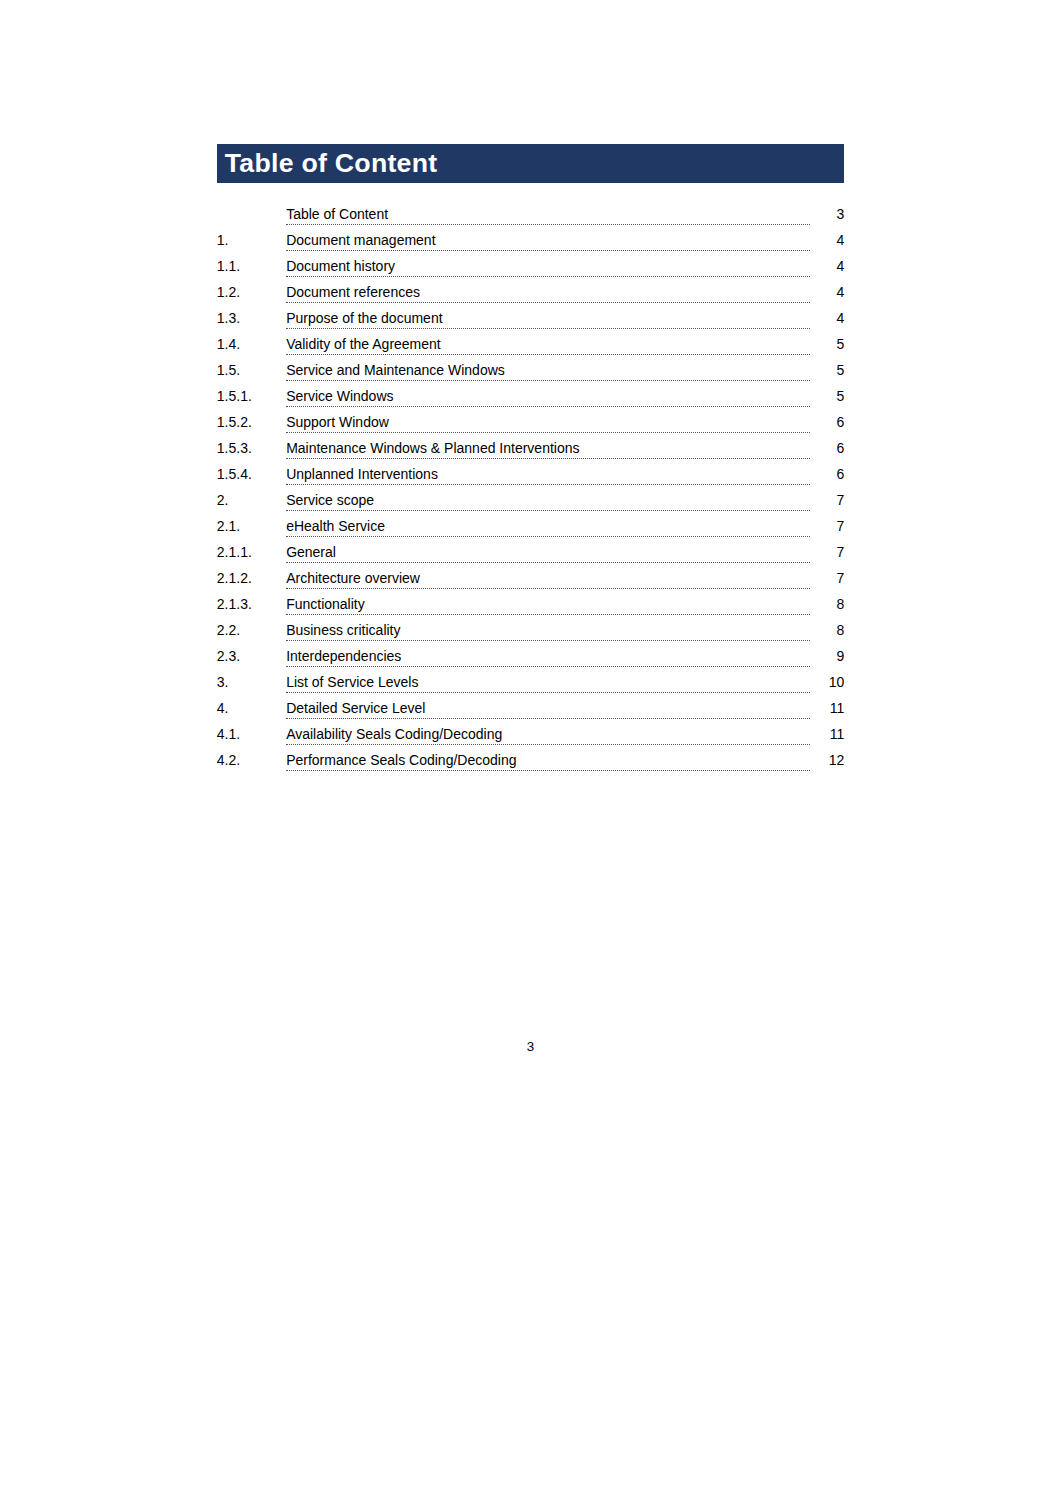Table of Content
| | Table of Content | 3 |
| 1. | Document management | 4 |
| 1.1. | Document history | 4 |
| 1.2. | Document references | 4 |
| 1.3. | Purpose of the document | 4 |
| 1.4. | Validity of the Agreement | 5 |
| 1.5. | Service and Maintenance Windows | 5 |
| 1.5.1. | Service Windows | 5 |
| 1.5.2. | Support Window | 6 |
| 1.5.3. | Maintenance Windows & Planned Interventions | 6 |
| 1.5.4. | Unplanned Interventions | 6 |
| 2. | Service scope | 7 |
| 2.1. | eHealth Service | 7 |
| 2.1.1. | General | 7 |
| 2.1.2. | Architecture overview | 7 |
| 2.1.3. | Functionality | 8 |
| 2.2. | Business criticality | 8 |
| 2.3. | Interdependencies | 9 |
| 3. | List of Service Levels | 10 |
| 4. | Detailed Service Level | 11 |
| 4.1. | Availability Seals Coding/Decoding | 11 |
| 4.2. | Performance Seals Coding/Decoding | 12 |
3